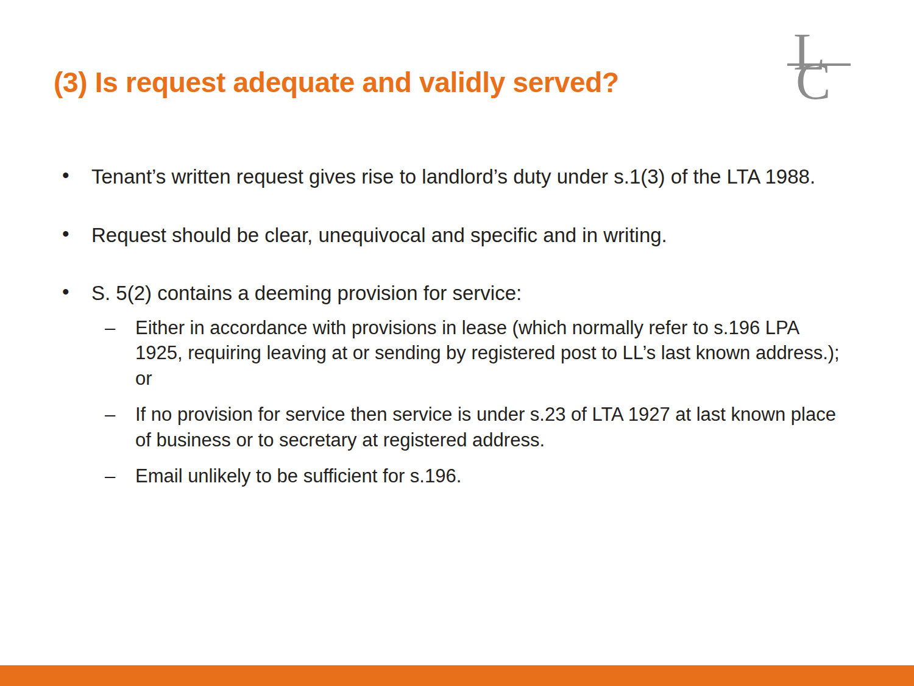L C
(3) Is request adequate and validly served?
Tenant’s written request gives rise to landlord’s duty under s.1(3) of the LTA 1988.
Request should be clear, unequivocal and specific and in writing.
S. 5(2) contains a deeming provision for service:
Either in accordance with provisions in lease (which normally refer to s.196 LPA 1925, requiring leaving at or sending by registered post to LL’s last known address.); or
If no provision for service then service is under s.23 of LTA 1927 at last known place of business or to secretary at registered address.
Email unlikely to be sufficient for s.196.